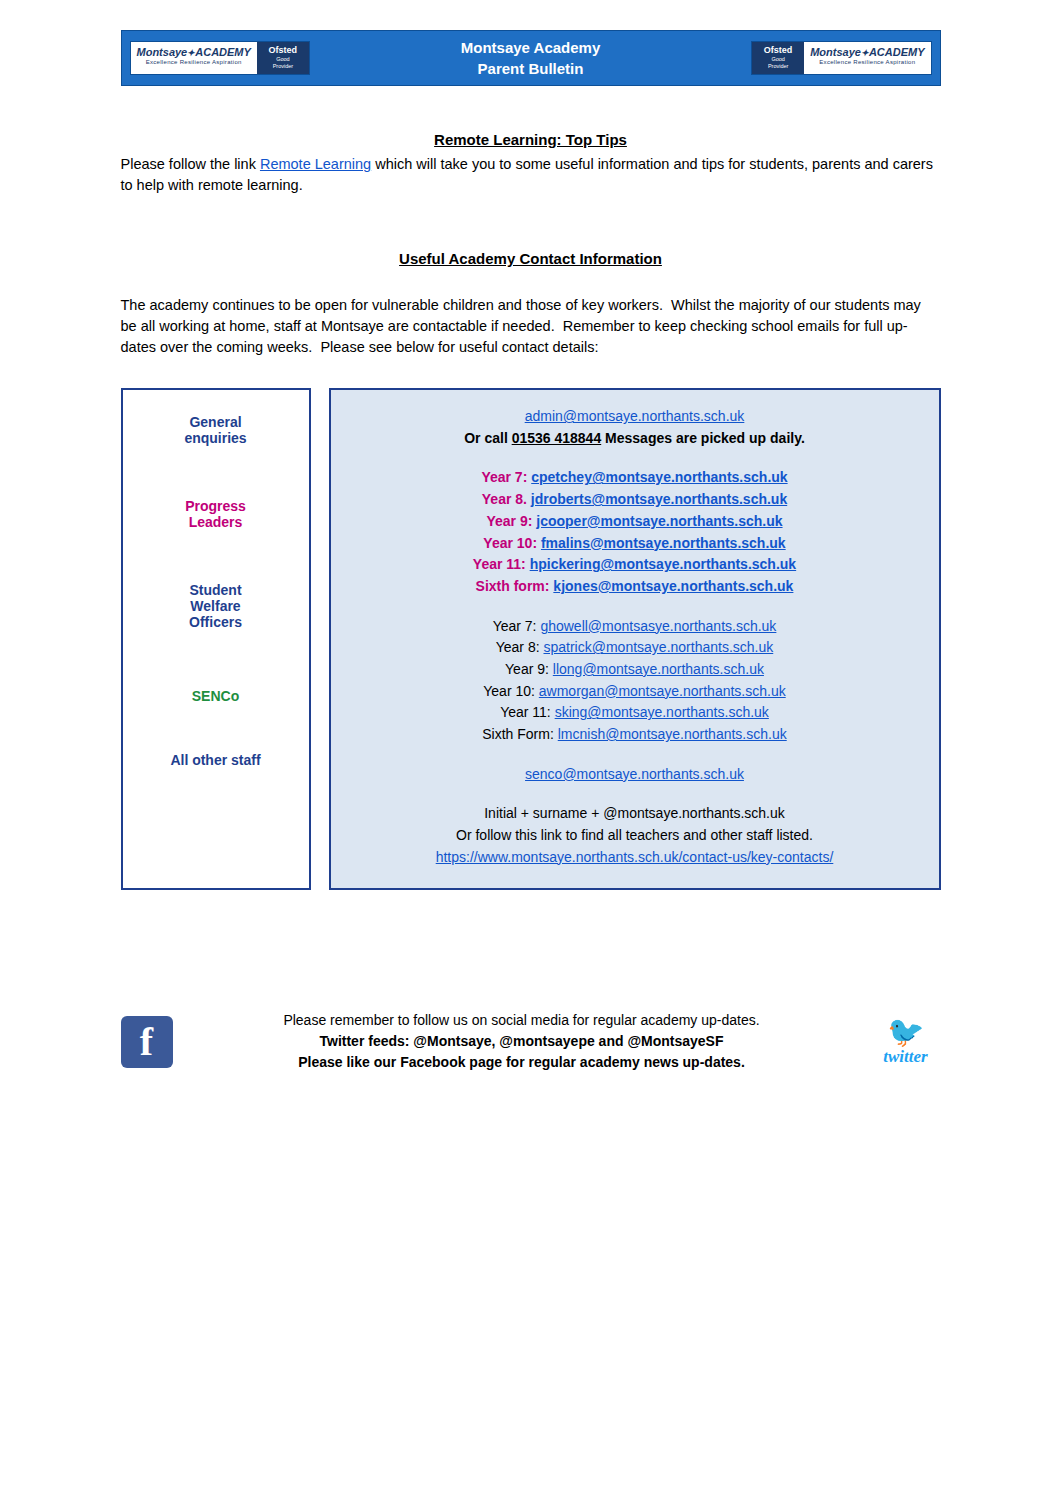Montsaye✦ACADEMY
Excellence Resilience Aspiration
Ofsted
Good
Provider
Montsaye Academy
Parent Bulletin
Montsaye✦ACADEMY
Excellence Resilience Aspiration
Ofsted
Good
Provider
Remote Learning: Top Tips
Please follow the link Remote Learning which will take you to some useful information and tips for students, parents and carers to help with remote learning.
Useful Academy Contact Information
The academy continues to be open for vulnerable children and those of key workers. Whilst the majority of our students may be all working at home, staff at Montsaye are contactable if needed. Remember to keep checking school emails for full up-dates over the coming weeks. Please see below for useful contact details:
General
enquiries
Progress
Leaders
Student
Welfare
Officers
SENCo
All other staff
admin@montsaye.northants.sch.uk
Or call 01536 418844 Messages are picked up daily.
Year 7: cpetchey@montsaye.northants.sch.uk
Year 8. jdroberts@montsaye.northants.sch.uk
Year 9: jcooper@montsaye.northants.sch.uk
Year 10: fmalins@montsaye.northants.sch.uk
Year 11: hpickering@montsaye.northants.sch.uk
Sixth form: kjones@montsaye.northants.sch.uk
Year 7: ghowell@montsasye.northants.sch.uk
Year 8: spatrick@montsaye.northants.sch.uk
Year 9: llong@montsaye.northants.sch.uk
Year 10: awmorgan@montsaye.northants.sch.uk
Year 11: sking@montsaye.northants.sch.uk
Sixth Form: lmcnish@montsaye.northants.sch.uk
senco@montsaye.northants.sch.uk
Initial + surname + @montsaye.northants.sch.uk
Or follow this link to find all teachers and other staff listed.
https://www.montsaye.northants.sch.uk/contact-us/key-contacts/
f
Please remember to follow us on social media for regular academy up-dates.
Twitter feeds: @Montsaye, @montsayepe and @MontsayeSF
Please like our Facebook page for regular academy news up-dates.
🐦
twitter